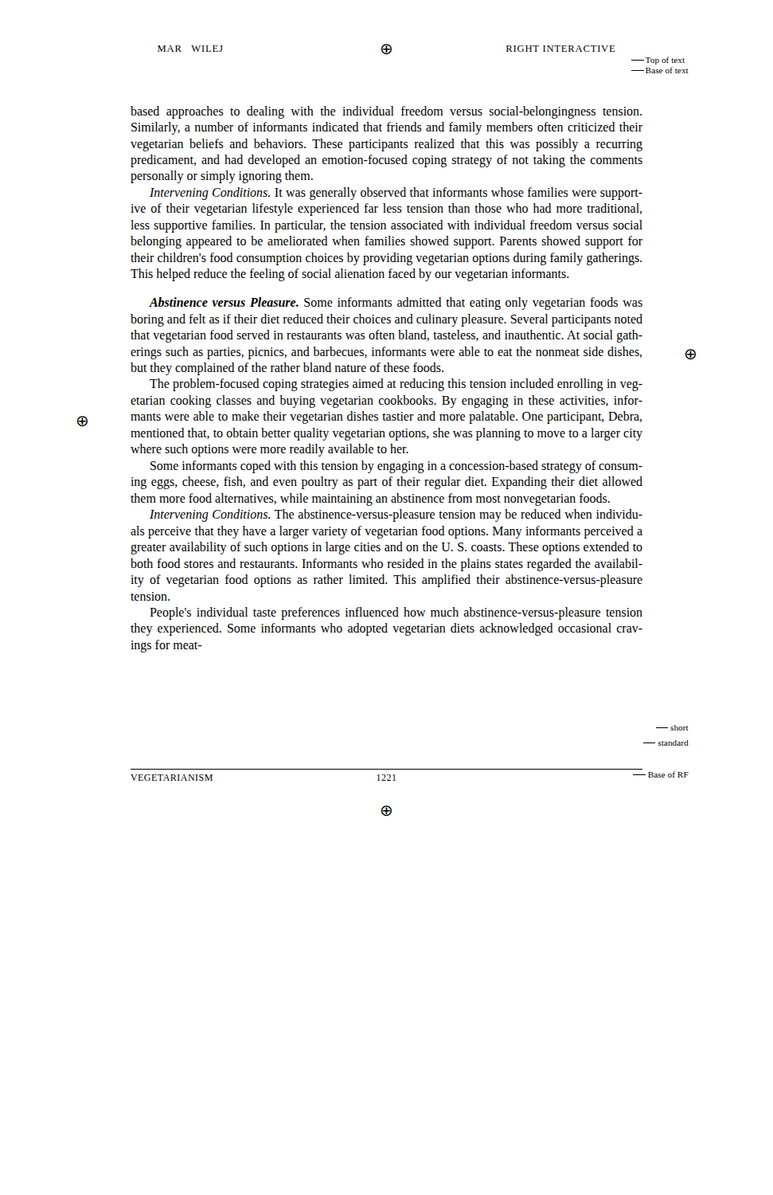MAR WILEJ ⊕ RIGHT INTERACTIVE
Top of text
Base of text
⊕
⊕
based approaches to dealing with the individual freedom versus social-belongingness tension. Similarly, a number of informants indicated that friends and family members often criticized their vegetarian beliefs and behaviors. These participants realized that this was possibly a recurring predicament, and had developed an emotion-focused coping strategy of not taking the comments personally or simply ignoring them.
Intervening Conditions. It was generally observed that informants whose families were supportive of their vegetarian lifestyle experienced far less tension than those who had more traditional, less supportive families. In particular, the tension associated with individual freedom versus social belonging appeared to be ameliorated when families showed support. Parents showed support for their children's food consumption choices by providing vegetarian options during family gatherings. This helped reduce the feeling of social alienation faced by our vegetarian informants.
Abstinence versus Pleasure. Some informants admitted that eating only vegetarian foods was boring and felt as if their diet reduced their choices and culinary pleasure. Several participants noted that vegetarian food served in restaurants was often bland, tasteless, and inauthentic. At social gatherings such as parties, picnics, and barbecues, informants were able to eat the nonmeat side dishes, but they complained of the rather bland nature of these foods.
The problem-focused coping strategies aimed at reducing this tension included enrolling in vegetarian cooking classes and buying vegetarian cookbooks. By engaging in these activities, informants were able to make their vegetarian dishes tastier and more palatable. One participant, Debra, mentioned that, to obtain better quality vegetarian options, she was planning to move to a larger city where such options were more readily available to her.
Some informants coped with this tension by engaging in a concession-based strategy of consuming eggs, cheese, fish, and even poultry as part of their regular diet. Expanding their diet allowed them more food alternatives, while maintaining an abstinence from most nonvegetarian foods.
Intervening Conditions. The abstinence-versus-pleasure tension may be reduced when individuals perceive that they have a larger variety of vegetarian food options. Many informants perceived a greater availability of such options in large cities and on the U. S. coasts. These options extended to both food stores and restaurants. Informants who resided in the plains states regarded the availability of vegetarian food options as rather limited. This amplified their abstinence-versus-pleasure tension.
People's individual taste preferences influenced how much abstinence-versus-pleasure tension they experienced. Some informants who adopted vegetarian diets acknowledged occasional cravings for meat-
short
standard
Base of RF
VEGETARIANISM 1221
⊕